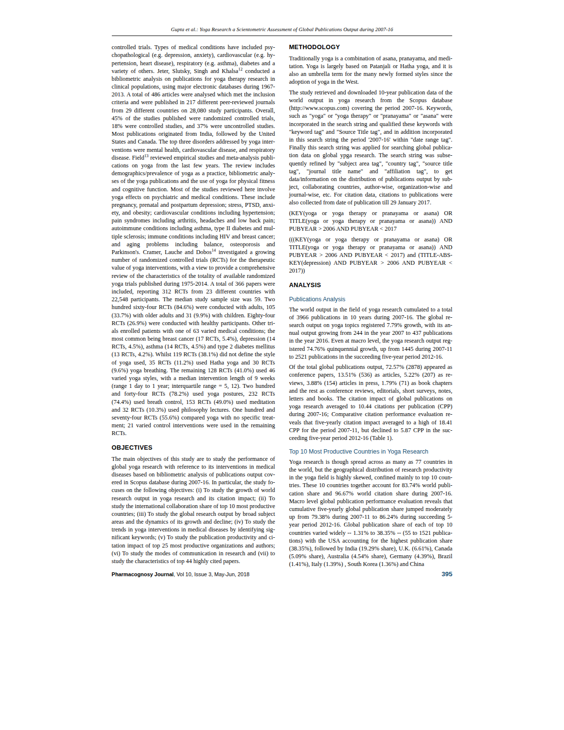Gupta et al.: Yoga Research a Scientometric Assessment of Global Publications Output during 2007-16
controlled trials. Types of medical conditions have included psychopathological (e.g. depression, anxiety), cardiovascular (e.g. hypertension, heart disease), respiratory (e.g. asthma), diabetes and a variety of others. Jeter, Slutsky, Singh and Khalsa12 conducted a bibliometric analysis on publications for yoga therapy research in clinical populations, using major electronic databases during 1967-2013. A total of 486 articles were analysed which met the inclusion criteria and were published in 217 different peer-reviewed journals from 29 different countries on 28,080 study participants. Overall, 45% of the studies published were randomized controlled trials, 18% were controlled studies, and 37% were uncontrolled studies. Most publications originated from India, followed by the United States and Canada. The top three disorders addressed by yoga interventions were mental health, cardiovascular disease, and respiratory disease. Field13 reviewed empirical studies and meta-analysis publications on yoga from the last few years. The review includes demographics/prevalence of yoga as a practice, bibliometric analyses of the yoga publications and the use of yoga for physical fitness and cognitive function. Most of the studies reviewed here involve yoga effects on psychiatric and medical conditions. These include pregnancy, prenatal and postpartum depression; stress, PTSD, anxiety, and obesity; cardiovascular conditions including hypertension; pain syndromes including arthritis, headaches and low back pain; autoimmune conditions including asthma, type II diabetes and multiple sclerosis; immune conditions including HIV and breast cancer; and aging problems including balance, osteoporosis and Parkinson's. Cramer, Lauche and Dobos14 investigated a growing number of randomized controlled trials (RCTs) for the therapeutic value of yoga interventions, with a view to provide a comprehensive review of the characteristics of the totality of available randomized yoga trials published during 1975-2014. A total of 366 papers were included, reporting 312 RCTs from 23 different countries with 22,548 participants. The median study sample size was 59. Two hundred sixty-four RCTs (84.6%) were conducted with adults, 105 (33.7%) with older adults and 31 (9.9%) with children. Eighty-four RCTs (26.9%) were conducted with healthy participants. Other trials enrolled patients with one of 63 varied medical conditions; the most common being breast cancer (17 RCTs, 5.4%), depression (14 RCTs, 4.5%), asthma (14 RCTs, 4.5%) and type 2 diabetes mellitus (13 RCTs, 4.2%). Whilst 119 RCTs (38.1%) did not define the style of yoga used, 35 RCTs (11.2%) used Hatha yoga and 30 RCTs (9.6%) yoga breathing. The remaining 128 RCTs (41.0%) used 46 varied yoga styles, with a median intervention length of 9 weeks (range 1 day to 1 year; interquartile range = 5, 12). Two hundred and forty-four RCTs (78.2%) used yoga postures, 232 RCTs (74.4%) used breath control, 153 RCTs (49.0%) used meditation and 32 RCTs (10.3%) used philosophy lectures. One hundred and seventy-four RCTs (55.6%) compared yoga with no specific treatment; 21 varied control interventions were used in the remaining RCTs.
OBJECTIVES
The main objectives of this study are to study the performance of global yoga research with reference to its interventions in medical diseases based on bibliometric analysis of publications output covered in Scopus database during 2007-16. In particular, the study focuses on the following objectives: (i) To study the growth of world research output in yoga research and its citation impact; (ii) To study the international collaboration share of top 10 most productive countries; (iii) To study the global research output by broad subject areas and the dynamics of its growth and decline; (iv) To study the trends in yoga interventions in medical diseases by identifying significant keywords; (v) To study the publication productivity and citation impact of top 25 most productive organizations and authors; (vi) To study the modes of communication in research and (vii) to study the characteristics of top 44 highly cited papers.
METHODOLOGY
Traditionally yoga is a combination of asana, pranayama, and meditation. Yoga is largely based on Patanjali or Hatha yoga, and it is also an umbrella term for the many newly formed styles since the adoption of yoga in the West.
The study retrieved and downloaded 10-year publication data of the world output in yoga research from the Scopus database (http://www.scopus.com) covering the period 2007-16. Keywords, such as "yoga" or ''yoga therapy" or ''pranayama" or "asana" were incorporated in the search string and qualified these keywords with "keyword tag" and "Source Title tag", and in addition incorporated in this search string the period '2007-16' within "date range tag". Finally this search string was applied for searching global publication data on global ypga research. The search string was subsequently refined by "subject area tag", "country tag", "source title tag", "journal title name" and "affiliation tag", to get data/information on the distribution of publications output by subject, collaborating countries, author-wise, organization-wise and journal-wise, etc. For citation data, citations to publications were also collected from date of publication till 29 January 2017.
(KEY(yoga or yoga therapy or pranayama or asana) OR TITLE(yoga or yoga therapy or pranayama or asana)) AND PUBYEAR > 2006 AND PUBYEAR < 2017
(((KEY(yoga or yoga therapy or pranayama or asana) OR TITLE(yoga or yoga therapy or pranayama or asana)) AND PUBYEAR > 2006 AND PUBYEAR < 2017) and (TITLE-ABS-KEY(depression) AND PUBYEAR > 2006 AND PUBYEAR < 2017))
ANALYSIS
Publications Analysis
The world output in the field of yoga research cumulated to a total of 3966 publications in 10 years during 2007-16. The global research output on yoga topics registered 7.79% growth, with its annual output growing from 244 in the year 2007 to 437 publications in the year 2016. Even at macro level, the yoga research output registered 74.76% quinquennial growth, up from 1445 during 2007-11 to 2521 publications in the succeeding five-year period 2012-16.
Of the total global publications output, 72.57% (2878) appeared as conference papers, 13.51% (536) as articles, 5.22% (207) as reviews, 3.88% (154) articles in press, 1.79% (71) as book chapters and the rest as conference reviews, editorials, short surveys, notes, letters and books. The citation impact of global publications on yoga research averaged to 10.44 citations per publication (CPP) during 2007-16; Comparative citation performance evaluation reveals that five-yearly citation impact averaged to a high of 18.41 CPP for the period 2007-11, but declined to 5.87 CPP in the succeeding five-year period 2012-16 (Table 1).
Top 10 Most Productive Countries in Yoga Research
Yoga research is though spread across as many as 77 countries in the world, but the geographical distribution of research productivity in the yoga field is highly skewed, confined mainly to top 10 countries. These 10 countries together account for 83.74% world publication share and 96.67% world citation share during 2007-16. Macro level global publication performance evaluation reveals that cumulative five-yearly global publication share jumped moderately up from 79.38% during 2007-11 to 86.24% during succeeding 5-year period 2012-16. Global publication share of each of top 10 countries varied widely -- 1.31% to 38.35% -- (55 to 1521 publications) with the USA accounting for the highest publication share (38.35%), followed by India (19.29% share), U.K. (6.61%), Canada (5.09% share), Australia (4.54% share), Germany (4.39%), Brazil (1.41%), Italy (1.39%) , South Korea (1.36%) and China
Pharmacognosy Journal, Vol 10, Issue 3, May-Jun, 2018
395